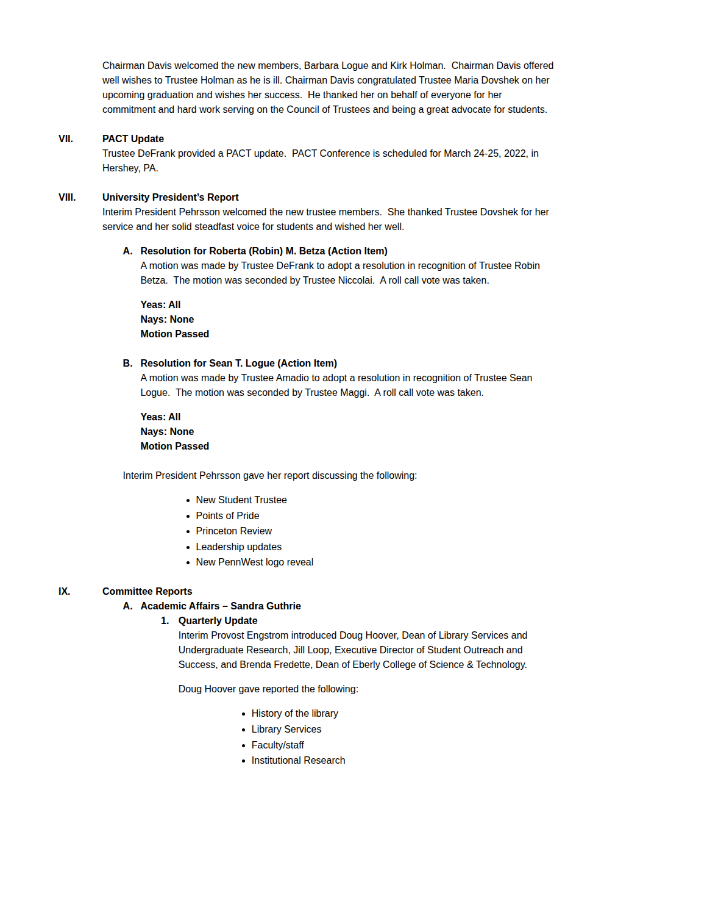Chairman Davis welcomed the new members, Barbara Logue and Kirk Holman. Chairman Davis offered well wishes to Trustee Holman as he is ill. Chairman Davis congratulated Trustee Maria Dovshek on her upcoming graduation and wishes her success. He thanked her on behalf of everyone for her commitment and hard work serving on the Council of Trustees and being a great advocate for students.
VII.
PACT Update
Trustee DeFrank provided a PACT update. PACT Conference is scheduled for March 24-25, 2022, in Hershey, PA.
VIII.
University President’s Report
Interim President Pehrsson welcomed the new trustee members. She thanked Trustee Dovshek for her service and her solid steadfast voice for students and wished her well.
A.
Resolution for Roberta (Robin) M. Betza (Action Item)
A motion was made by Trustee DeFrank to adopt a resolution in recognition of Trustee Robin Betza. The motion was seconded by Trustee Niccolai. A roll call vote was taken.
Yeas: All
Nays: None
Motion Passed
B.
Resolution for Sean T. Logue (Action Item)
A motion was made by Trustee Amadio to adopt a resolution in recognition of Trustee Sean Logue. The motion was seconded by Trustee Maggi. A roll call vote was taken.
Yeas: All
Nays: None
Motion Passed
Interim President Pehrsson gave her report discussing the following:
New Student Trustee
Points of Pride
Princeton Review
Leadership updates
New PennWest logo reveal
IX.
Committee Reports
A.
Academic Affairs – Sandra Guthrie
1.
Quarterly Update
Interim Provost Engstrom introduced Doug Hoover, Dean of Library Services and Undergraduate Research, Jill Loop, Executive Director of Student Outreach and Success, and Brenda Fredette, Dean of Eberly College of Science & Technology.
Doug Hoover gave reported the following:
History of the library
Library Services
Faculty/staff
Institutional Research